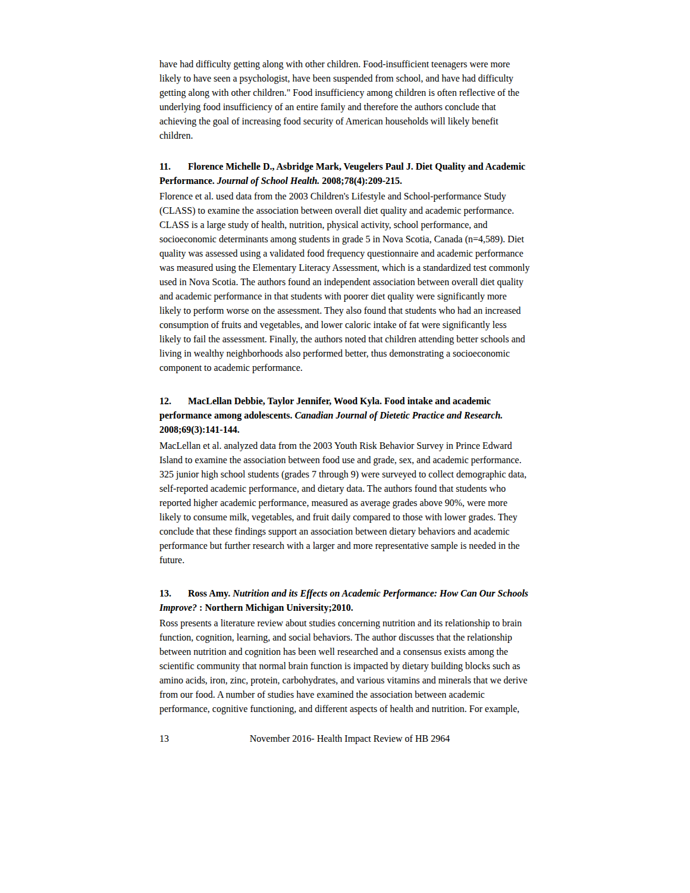have had difficulty getting along with other children. Food-insufficient teenagers were more likely to have seen a psychologist, have been suspended from school, and have had difficulty getting along with other children." Food insufficiency among children is often reflective of the underlying food insufficiency of an entire family and therefore the authors conclude that achieving the goal of increasing food security of American households will likely benefit children.
11. Florence Michelle D., Asbridge Mark, Veugelers Paul J. Diet Quality and Academic Performance. Journal of School Health. 2008;78(4):209-215.
Florence et al. used data from the 2003 Children's Lifestyle and School-performance Study (CLASS) to examine the association between overall diet quality and academic performance. CLASS is a large study of health, nutrition, physical activity, school performance, and socioeconomic determinants among students in grade 5 in Nova Scotia, Canada (n=4,589). Diet quality was assessed using a validated food frequency questionnaire and academic performance was measured using the Elementary Literacy Assessment, which is a standardized test commonly used in Nova Scotia. The authors found an independent association between overall diet quality and academic performance in that students with poorer diet quality were significantly more likely to perform worse on the assessment. They also found that students who had an increased consumption of fruits and vegetables, and lower caloric intake of fat were significantly less likely to fail the assessment. Finally, the authors noted that children attending better schools and living in wealthy neighborhoods also performed better, thus demonstrating a socioeconomic component to academic performance.
12. MacLellan Debbie, Taylor Jennifer, Wood Kyla. Food intake and academic performance among adolescents. Canadian Journal of Dietetic Practice and Research. 2008;69(3):141-144.
MacLellan et al. analyzed data from the 2003 Youth Risk Behavior Survey in Prince Edward Island to examine the association between food use and grade, sex, and academic performance. 325 junior high school students (grades 7 through 9) were surveyed to collect demographic data, self-reported academic performance, and dietary data. The authors found that students who reported higher academic performance, measured as average grades above 90%, were more likely to consume milk, vegetables, and fruit daily compared to those with lower grades. They conclude that these findings support an association between dietary behaviors and academic performance but further research with a larger and more representative sample is needed in the future.
13. Ross Amy. Nutrition and its Effects on Academic Performance: How Can Our Schools Improve? : Northern Michigan University;2010.
Ross presents a literature review about studies concerning nutrition and its relationship to brain function, cognition, learning, and social behaviors. The author discusses that the relationship between nutrition and cognition has been well researched and a consensus exists among the scientific community that normal brain function is impacted by dietary building blocks such as amino acids, iron, zinc, protein, carbohydrates, and various vitamins and minerals that we derive from our food. A number of studies have examined the association between academic performance, cognitive functioning, and different aspects of health and nutrition. For example,
13
November 2016- Health Impact Review of HB 2964